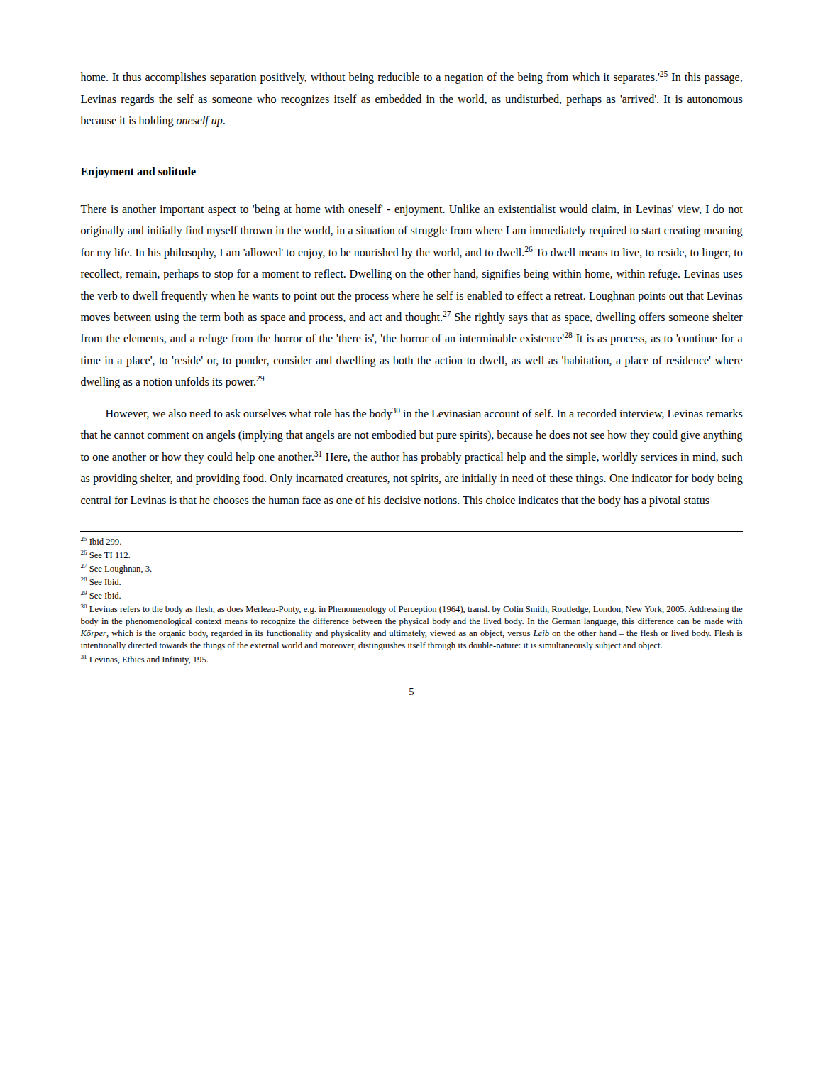home. It thus accomplishes separation positively, without being reducible to a negation of the being from which it separates.'25 In this passage, Levinas regards the self as someone who recognizes itself as embedded in the world, as undisturbed, perhaps as 'arrived'. It is autonomous because it is holding oneself up.
Enjoyment and solitude
There is another important aspect to 'being at home with oneself' - enjoyment. Unlike an existentialist would claim, in Levinas' view, I do not originally and initially find myself thrown in the world, in a situation of struggle from where I am immediately required to start creating meaning for my life. In his philosophy, I am 'allowed' to enjoy, to be nourished by the world, and to dwell.26 To dwell means to live, to reside, to linger, to recollect, remain, perhaps to stop for a moment to reflect. Dwelling on the other hand, signifies being within home, within refuge. Levinas uses the verb to dwell frequently when he wants to point out the process where he self is enabled to effect a retreat. Loughnan points out that Levinas moves between using the term both as space and process, and act and thought.27 She rightly says that as space, dwelling offers someone shelter from the elements, and a refuge from the horror of the 'there is', 'the horror of an interminable existence'28 It is as process, as to 'continue for a time in a place', to 'reside' or, to ponder, consider and dwelling as both the action to dwell, as well as 'habitation, a place of residence' where dwelling as a notion unfolds its power.29
However, we also need to ask ourselves what role has the body30 in the Levinasian account of self. In a recorded interview, Levinas remarks that he cannot comment on angels (implying that angels are not embodied but pure spirits), because he does not see how they could give anything to one another or how they could help one another.31 Here, the author has probably practical help and the simple, worldly services in mind, such as providing shelter, and providing food. Only incarnated creatures, not spirits, are initially in need of these things. One indicator for body being central for Levinas is that he chooses the human face as one of his decisive notions. This choice indicates that the body has a pivotal status
25 Ibid 299.
26 See TI 112.
27 See Loughnan, 3.
28 See Ibid.
29 See Ibid.
30 Levinas refers to the body as flesh, as does Merleau-Ponty, e.g. in Phenomenology of Perception (1964), transl. by Colin Smith, Routledge, London, New York, 2005. Addressing the body in the phenomenological context means to recognize the difference between the physical body and the lived body. In the German language, this difference can be made with Körper, which is the organic body, regarded in its functionality and physicality and ultimately, viewed as an object, versus Leib on the other hand – the flesh or lived body. Flesh is intentionally directed towards the things of the external world and moreover, distinguishes itself through its double-nature: it is simultaneously subject and object.
31 Levinas, Ethics and Infinity, 195.
5